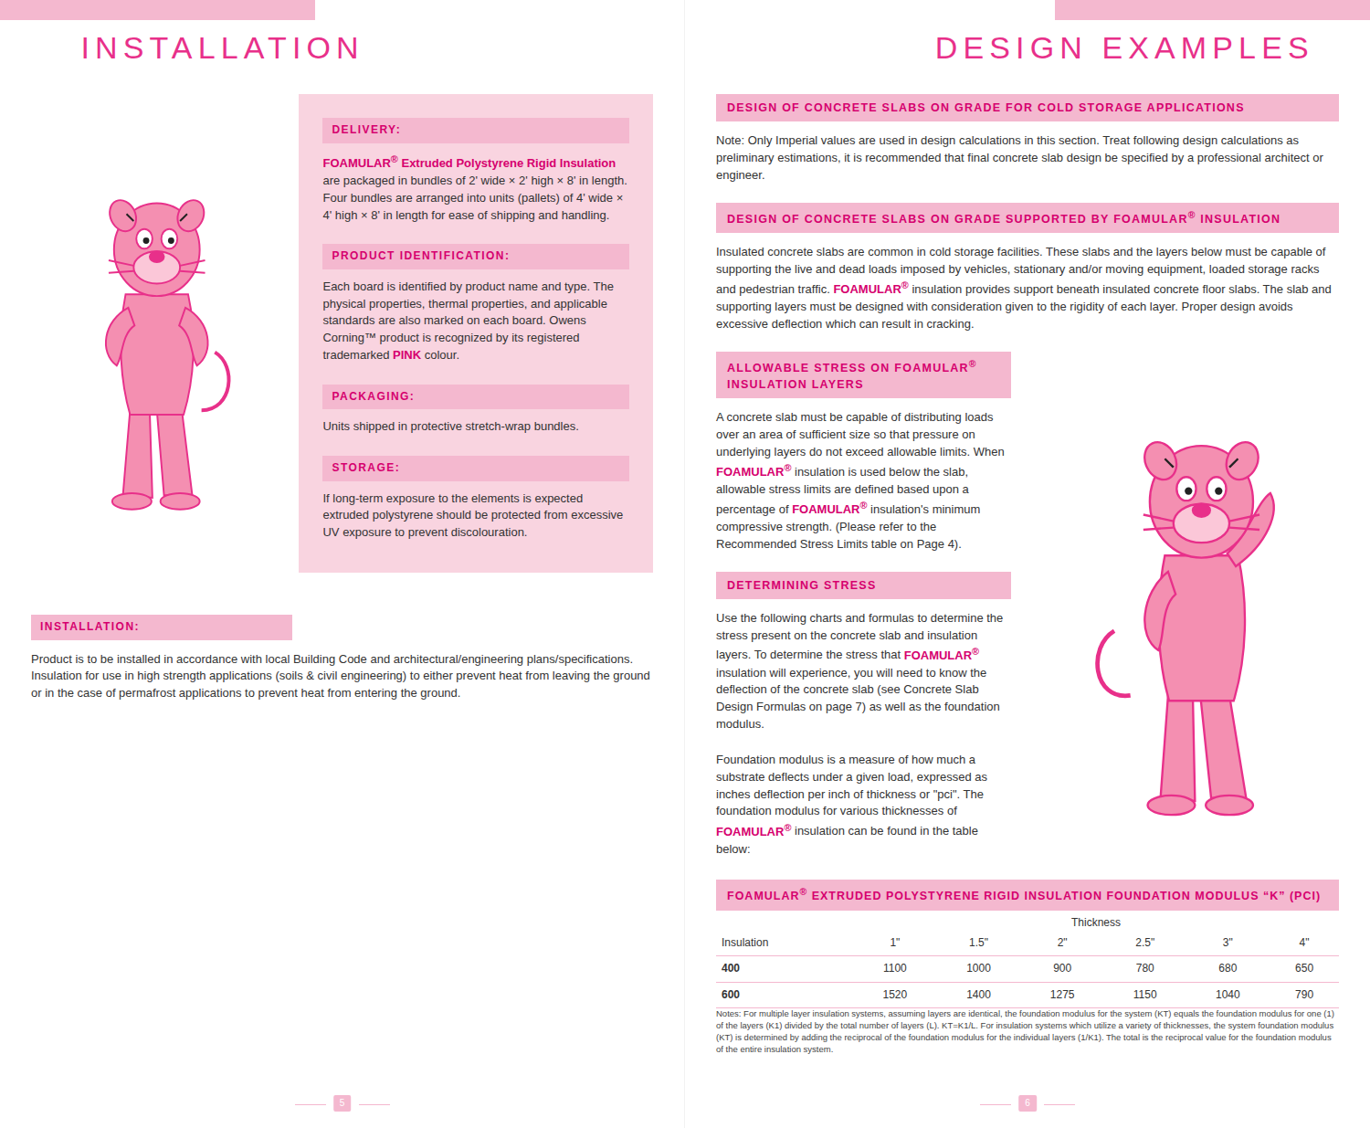Installation
Delivery:
FOAMULAR® Extruded Polystyrene Rigid Insulation are packaged in bundles of 2' wide × 2' high × 8' in length. Four bundles are arranged into units (pallets) of 4' wide × 4' high × 8' in length for ease of shipping and handling.
Product Identification:
Each board is identified by product name and type. The physical properties, thermal properties, and applicable standards are also marked on each board. Owens Corning™ product is recognized by its registered trademarked PINK colour.
Packaging:
Units shipped in protective stretch-wrap bundles.
Storage:
If long-term exposure to the elements is expected extruded polystyrene should be protected from excessive UV exposure to prevent discolouration.
Installation:
Product is to be installed in accordance with local Building Code and architectural/engineering plans/specifications. Insulation for use in high strength applications (soils & civil engineering) to either prevent heat from leaving the ground or in the case of permafrost applications to prevent heat from entering the ground.
5
Design Examples
Design of Concrete Slabs on Grade for Cold Storage Applications
Note: Only Imperial values are used in design calculations in this section. Treat following design calculations as preliminary estimations, it is recommended that final concrete slab design be specified by a professional architect or engineer.
Design of Concrete Slabs on Grade Supported by FOAMULAR® Insulation
Insulated concrete slabs are common in cold storage facilities. These slabs and the layers below must be capable of supporting the live and dead loads imposed by vehicles, stationary and/or moving equipment, loaded storage racks and pedestrian traffic. FOAMULAR® insulation provides support beneath insulated concrete floor slabs. The slab and supporting layers must be designed with consideration given to the rigidity of each layer. Proper design avoids excessive deflection which can result in cracking.
Allowable Stress on FOAMULAR® Insulation Layers
A concrete slab must be capable of distributing loads over an area of sufficient size so that pressure on underlying layers do not exceed allowable limits. When FOAMULAR® insulation is used below the slab, allowable stress limits are defined based upon a percentage of FOAMULAR® insulation's minimum compressive strength. (Please refer to the Recommended Stress Limits table on Page 4).
Determining Stress
Use the following charts and formulas to determine the stress present on the concrete slab and insulation layers. To determine the stress that FOAMULAR® insulation will experience, you will need to know the deflection of the concrete slab (see Concrete Slab Design Formulas on page 7) as well as the foundation modulus.
Foundation modulus is a measure of how much a substrate deflects under a given load, expressed as inches deflection per inch of thickness or "pci". The foundation modulus for various thicknesses of FOAMULAR® insulation can be found in the table below:
FOAMULAR ® Extruded Polystyrene Rigid Insulation Foundation Modulus “K” (pci)
| | Thickness |
| --- | --- |
| Insulation | 1" | 1.5" | 2" | 2.5" | 3" | 4" |
| 400 | 1100 | 1000 | 900 | 780 | 680 | 650 |
| 600 | 1520 | 1400 | 1275 | 1150 | 1040 | 790 |
Notes: For multiple layer insulation systems, assuming layers are identical, the foundation modulus for the system (KT) equals the foundation modulus for one (1) of the layers (K1) divided by the total number of layers (L). KT=K1/L. For insulation systems which utilize a variety of thicknesses, the system foundation modulus (KT) is determined by adding the reciprocal of the foundation modulus for the individual layers (1/K1). The total is the reciprocal value for the foundation modulus of the entire insulation system.
6